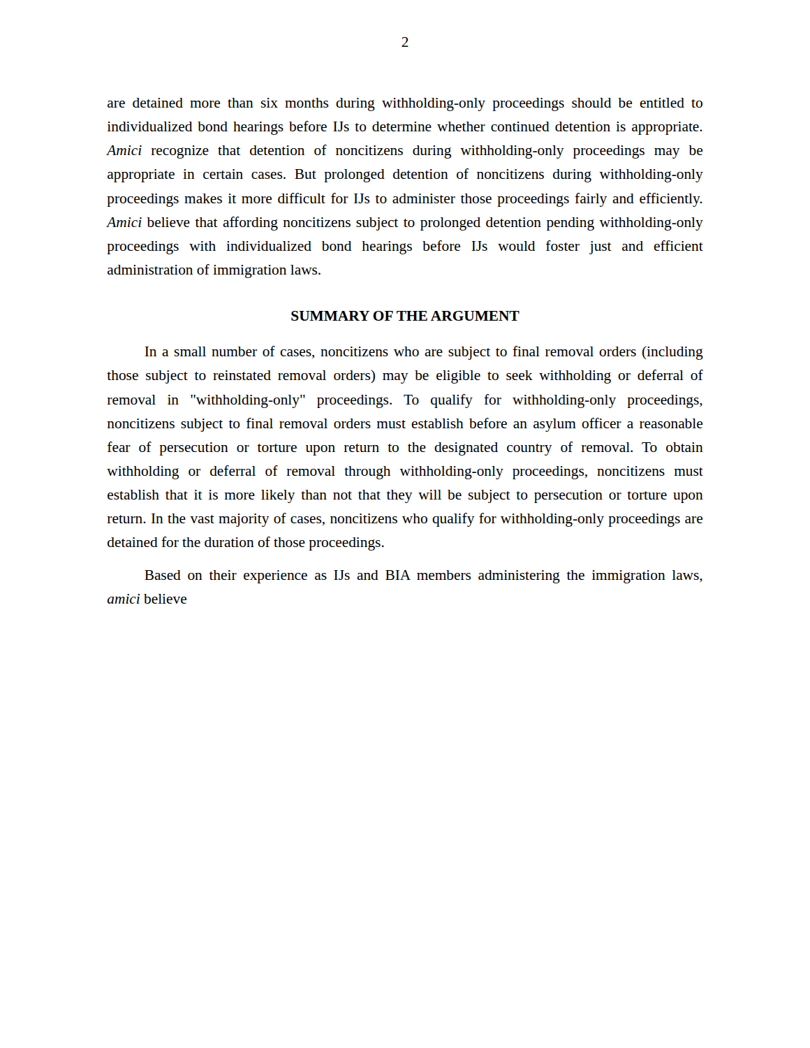2
are detained more than six months during withholding-only proceedings should be entitled to individualized bond hearings before IJs to determine whether continued detention is appropriate. Amici recognize that detention of noncitizens during withholding-only proceedings may be appropriate in certain cases. But prolonged detention of noncitizens during withholding-only proceedings makes it more difficult for IJs to administer those proceedings fairly and efficiently. Amici believe that affording noncitizens subject to prolonged detention pending withholding-only proceedings with individualized bond hearings before IJs would foster just and efficient administration of immigration laws.
SUMMARY OF THE ARGUMENT
In a small number of cases, noncitizens who are subject to final removal orders (including those subject to reinstated removal orders) may be eligible to seek withholding or deferral of removal in "withholding-only" proceedings. To qualify for withholding-only proceedings, noncitizens subject to final removal orders must establish before an asylum officer a reasonable fear of persecution or torture upon return to the designated country of removal. To obtain withholding or deferral of removal through withholding-only proceedings, noncitizens must establish that it is more likely than not that they will be subject to persecution or torture upon return. In the vast majority of cases, noncitizens who qualify for withholding-only proceedings are detained for the duration of those proceedings.
Based on their experience as IJs and BIA members administering the immigration laws, amici believe